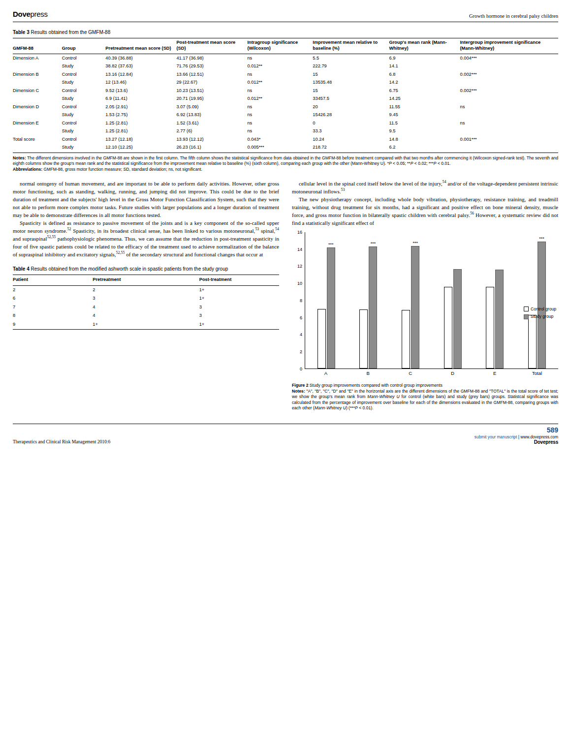Dovepress
Growth hormone in cerebral palsy children
Table 3 Results obtained from the GMFM-88
| GMFM-88 | Group | Pretreatment mean score (SD) | Post-treatment mean score (SD) | Intragroup significance (Wilcoxon) | Improvement mean relative to baseline (%) | Group's mean rank (Mann-Whitney) | Intergroup improvement significance (Mann-Whitney) |
| --- | --- | --- | --- | --- | --- | --- | --- |
| Dimension A | Control | 40.39 (36.88) | 41.17 (36.98) | ns | 5.5 | 6.9 | 0.004*** |
| | Study | 38.82 (37.63) | 71.76 (29.53) | 0.012** | 222.79 | 14.1 | |
| Dimension B | Control | 13.16 (12.84) | 13.66 (12.51) | ns | 15 | 6.8 | 0.002*** |
| | Study | 12 (13.46) | 29 (22.67) | 0.012** | 13535.48 | 14.2 | |
| Dimension C | Control | 9.52 (13.6) | 10.23 (13.51) | ns | 15 | 6.75 | 0.002*** |
| | Study | 6.9 (11.41) | 20.71 (19.95) | 0.012** | 33457.5 | 14.25 | |
| Dimension D | Control | 2.05 (2.91) | 3.07 (5.09) | ns | 20 | 11.55 | ns |
| | Study | 1.53 (2.75) | 6.92 (13.83) | ns | 15426.28 | 9.45 | |
| Dimension E | Control | 1.25 (2.81) | 1.52 (3.61) | ns | 0 | 11.5 | ns |
| | Study | 1.25 (2.81) | 2.77 (6) | ns | 33.3 | 9.5 | |
| Total score | Control | 13.27 (12.18) | 13.93 (12.12) | 0.043* | 10.24 | 14.8 | 0.001*** |
| | Study | 12.10 (12.25) | 26.23 (16.1) | 0.005*** | 218.72 | 6.2 | |
Notes: The different dimensions involved in the GMFM-88 are shown in the first column. The fifth column shows the statistical significance from data obtained in the GMFM-88 before treatment compared with that two months after commencing it (Wilcoxon signed-rank test). The seventh and eighth columns show the group's mean rank and the statistical significance from the improvement mean relative to baseline (%) (sixth column), comparing each group with the other (Mann-Whitney U). *P < 0.05; **P < 0.02; ***P < 0.01.
Abbreviations: GMFM-88, gross motor function measure; SD, standard deviation; ns, not significant.
normal ontogeny of human movement, and are important to be able to perform daily activities. However, other gross motor functioning, such as standing, walking, running, and jumping did not improve. This could be due to the brief duration of treatment and the subjects' high level in the Gross Motor Function Classification System, such that they were not able to perform more complex motor tasks. Future studies with larger populations and a longer duration of treatment may be able to demonstrate differences in all motor functions tested.
Spasticity is defined as resistance to passive movement of the joints and is a key component of the so-called upper motor neuron syndrome.52 Spasticity, in its broadest clinical sense, has been linked to various motoneuronal,53 spinal,54 and supraspinal52,55 pathophysiologic phenomena. Thus, we can assume that the reduction in post-treatment spasticity in four of five spastic patients could be related to the efficacy of the treatment used to achieve normalization of the balance of supraspinal inhibitory and excitatory signals,52,55 of the secondary structural and functional changes that occur at
Table 4 Results obtained from the modified ashworth scale in spastic patients from the study group
| Patient | Pretreatment | Post-treatment |
| --- | --- | --- |
| 2 | 2 | 1+ |
| 6 | 3 | 1+ |
| 7 | 4 | 3 |
| 8 | 4 | 3 |
| 9 | 1+ | 1+ |
cellular level in the spinal cord itself below the level of the injury,54 and/or of the voltage-dependent persistent intrinsic motoneuronal inflows.53
The new physiotherapy concept, including whole body vibration, physiotherapy, resistance training, and treadmill training, without drug treatment for six months, had a significant and positive effect on bone mineral density, muscle force, and gross motor function in bilaterally spastic children with cerebral palsy.56 However, a systematic review did not find a statistically significant effect of
16 14 12 10 8 6 4 2 0
***
***
***
***
Control group
Study group
ABCDETotal
Figure 2 Study group improvements compared with control group improvements
Notes: "A", "B", "C", "D" and "E" in the horizontal axis are the different dimensions of the GMFM-88 and "TOTAL" is the total score of tet test; we show the group's mean rank from Mann-Whitney U for control (white bars) and study (grey bars) groups. Statistcal significance was calculated from the percentage of improvement over baseline for each of the dimensions evaluated in the GMFM-88, comparing groups with each other (Mann-Whitney U) (***P < 0.01).
Therapeutics and Clinical Risk Management 2010:6
589 submit your manuscript | www.dovepress.com
Dovepress